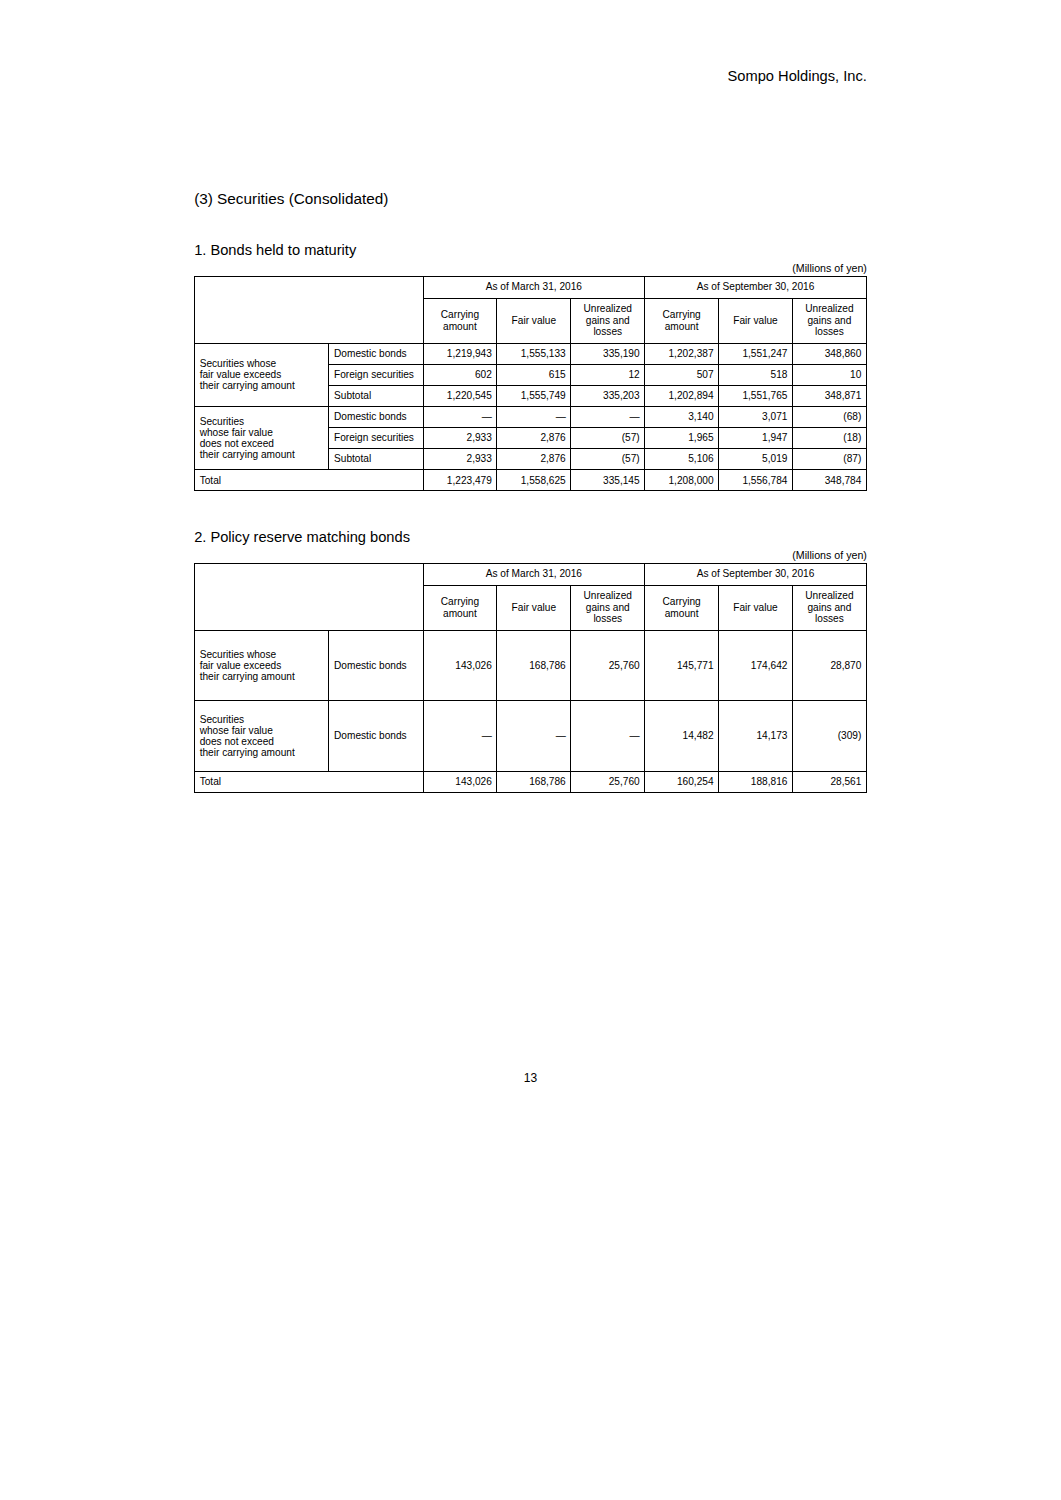Sompo Holdings, Inc.
(3) Securities (Consolidated)
1. Bonds held to maturity
(Millions of yen)
| | As of March 31, 2016 | As of September 30, 2016 |
| --- | --- | --- |
| Carrying amount | Fair value | Unrealized gains and losses | Carrying amount | Fair value | Unrealized gains and losses |
| Securities whose fair value exceeds their carrying amount | Domestic bonds | 1,219,943 | 1,555,133 | 335,190 | 1,202,387 | 1,551,247 | 348,860 |
| Foreign securities | 602 | 615 | 12 | 507 | 518 | 10 |
| Subtotal | 1,220,545 | 1,555,749 | 335,203 | 1,202,894 | 1,551,765 | 348,871 |
| Securities whose fair value does not exceed their carrying amount | Domestic bonds | — | — | — | 3,140 | 3,071 | (68) |
| Foreign securities | 2,933 | 2,876 | (57) | 1,965 | 1,947 | (18) |
| Subtotal | 2,933 | 2,876 | (57) | 5,106 | 5,019 | (87) |
| Total | 1,223,479 | 1,558,625 | 335,145 | 1,208,000 | 1,556,784 | 348,784 |
2. Policy reserve matching bonds
(Millions of yen)
| | As of March 31, 2016 | As of September 30, 2016 |
| --- | --- | --- |
| Carrying amount | Fair value | Unrealized gains and losses | Carrying amount | Fair value | Unrealized gains and losses |
| Securities whose fair value exceeds their carrying amount | Domestic bonds | 143,026 | 168,786 | 25,760 | 145,771 | 174,642 | 28,870 |
| Securities whose fair value does not exceed their carrying amount | Domestic bonds | — | — | — | 14,482 | 14,173 | (309) |
| Total | 143,026 | 168,786 | 25,760 | 160,254 | 188,816 | 28,561 |
13